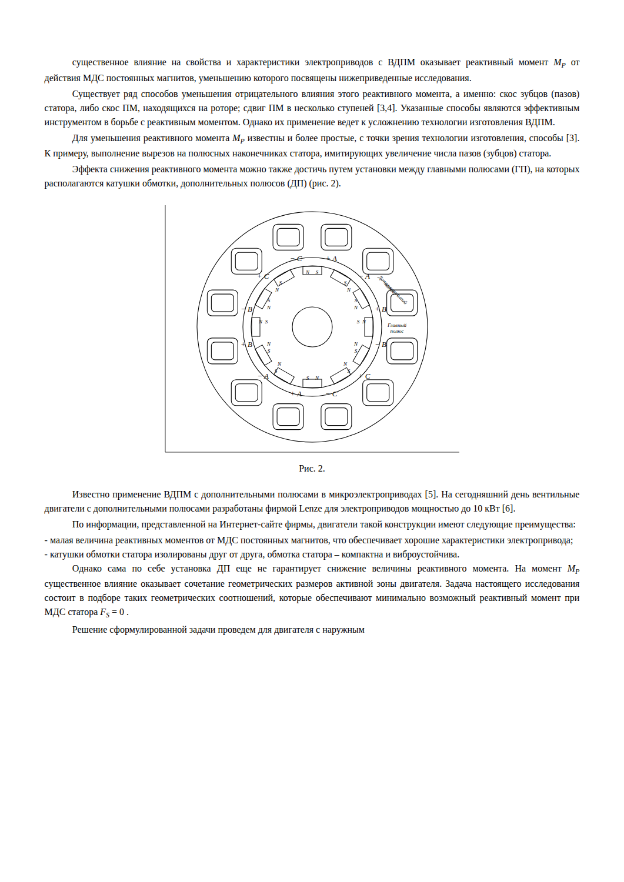существенное влияние на свойства и характеристики электроприводов с ВДПМ оказывает реактивный момент MP от действия МДС постоянных магнитов, уменьшению которого посвящены нижеприведенные исследования.
Существует ряд способов уменьшения отрицательного влияния этого реактивного момента, а именно: скос зубцов (пазов) статора, либо скос ПМ, находящихся на роторе; сдвиг ПМ в несколько ступеней [3,4]. Указанные способы являются эффективным инструментом в борьбе с реактивным моментом. Однако их применение ведет к усложнению технологии изготовления ВДПМ.
Для уменьшения реактивного момента MP известны и более простые, с точки зрения технологии изготовления, способы [3]. К примеру, выполнение вырезов на полюсных наконечниках статора, имитирующих увеличение числа пазов (зубцов) статора.
Эффекта снижения реактивного момента можно также достичь путем установки между главными полюсами (ГП), на которых располагаются катушки обмотки, дополнительных полюсов (ДП) (рис. 2).
− C + A + C − A − B + B + B − B − A + C + A − C N S S N S N N S N S N S S N N S N S S N S N S N Дополнительный полюс Главный полюс
Рис. 2.
Известно применение ВДПМ с дополнительными полюсами в микроэлектроприводах [5]. На сегодняшний день вентильные двигатели с дополнительными полюсами разработаны фирмой Lenze для электроприводов мощностью до 10 кВт [6].
По информации, представленной на Интернет-сайте фирмы, двигатели такой конструкции имеют следующие преимущества:
- малая величина реактивных моментов от МДС постоянных магнитов, что обеспечивает хорошие характеристики электропривода;
- катушки обмотки статора изолированы друг от друга, обмотка статора – компактна и виброустойчива.
Однако сама по себе установка ДП еще не гарантирует снижение величины реактивного момента. На момент MP существенное влияние оказывает сочетание геометрических размеров активной зоны двигателя. Задача настоящего исследования состоит в подборе таких геометрических соотношений, которые обеспечивают минимально возможный реактивный момент при МДС статора FS = 0 .
Решение сформулированной задачи проведем для двигателя с наружным